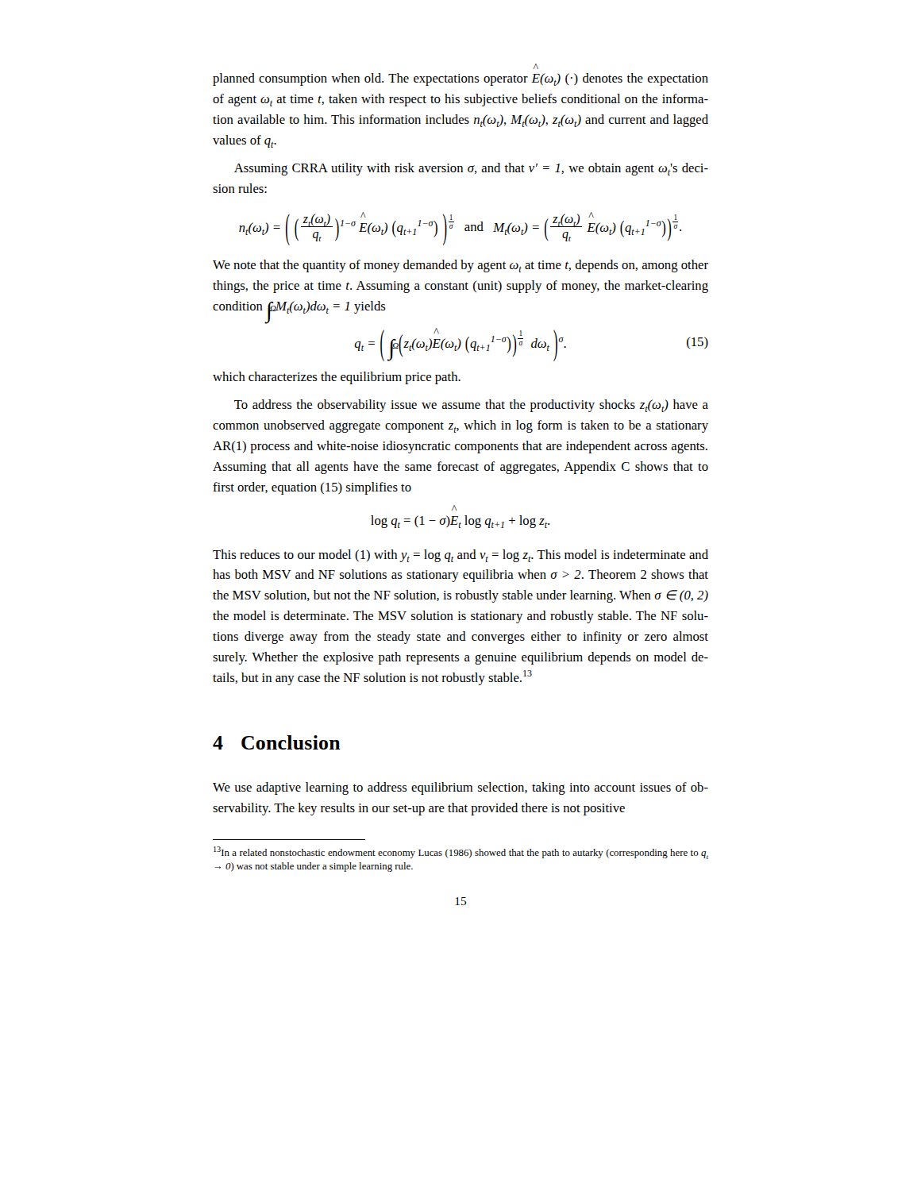planned consumption when old. The expectations operator E^(ωt) (·) denotes the expectation of agent ωt at time t, taken with respect to his subjective beliefs conditional on the information available to him. This information includes nt(ωt), Mt(ωt), zt(ωt) and current and lagged values of qt.
Assuming CRRA utility with risk aversion σ, and that ν′ = 1, we obtain agent ωt's decision rules:
nt(ωt) = ( (zt(ωt) qt)1−σ E^(ωt) (qt+11−σ) )1 σ and Mt(ωt) = (zt(ωt) qt E^(ωt) (qt+11−σ))1 σ.
We note that the quantity of money demanded by agent ωt at time t, depends on, among other things, the price at time t. Assuming a constant (unit) supply of money, the market-clearing condition ∫Ω Mt(ωt)dωt = 1 yields
qt = ( ∫Ω (zt(ωt)E^(ωt) (qt+11−σ))1 σ dωt )σ.
(15)
which characterizes the equilibrium price path.
To address the observability issue we assume that the productivity shocks zt(ωt) have a common unobserved aggregate component zt, which in log form is taken to be a stationary AR(1) process and white-noise idiosyncratic components that are independent across agents. Assuming that all agents have the same forecast of aggregates, Appendix C shows that to first order, equation (15) simplifies to
log qt = (1 − σ)E^t log qt+1 + log zt.
This reduces to our model (1) with yt = log qt and vt = log zt. This model is indeterminate and has both MSV and NF solutions as stationary equilibria when σ > 2. Theorem 2 shows that the MSV solution, but not the NF solution, is robustly stable under learning. When σ ∈ (0, 2) the model is determinate. The MSV solution is stationary and robustly stable. The NF solutions diverge away from the steady state and converges either to infinity or zero almost surely. Whether the explosive path represents a genuine equilibrium depends on model details, but in any case the NF solution is not robustly stable.13
4 Conclusion
We use adaptive learning to address equilibrium selection, taking into account issues of observability. The key results in our set-up are that provided there is not positive
13In a related nonstochastic endowment economy Lucas (1986) showed that the path to autarky (corresponding here to qt → 0) was not stable under a simple learning rule.
15